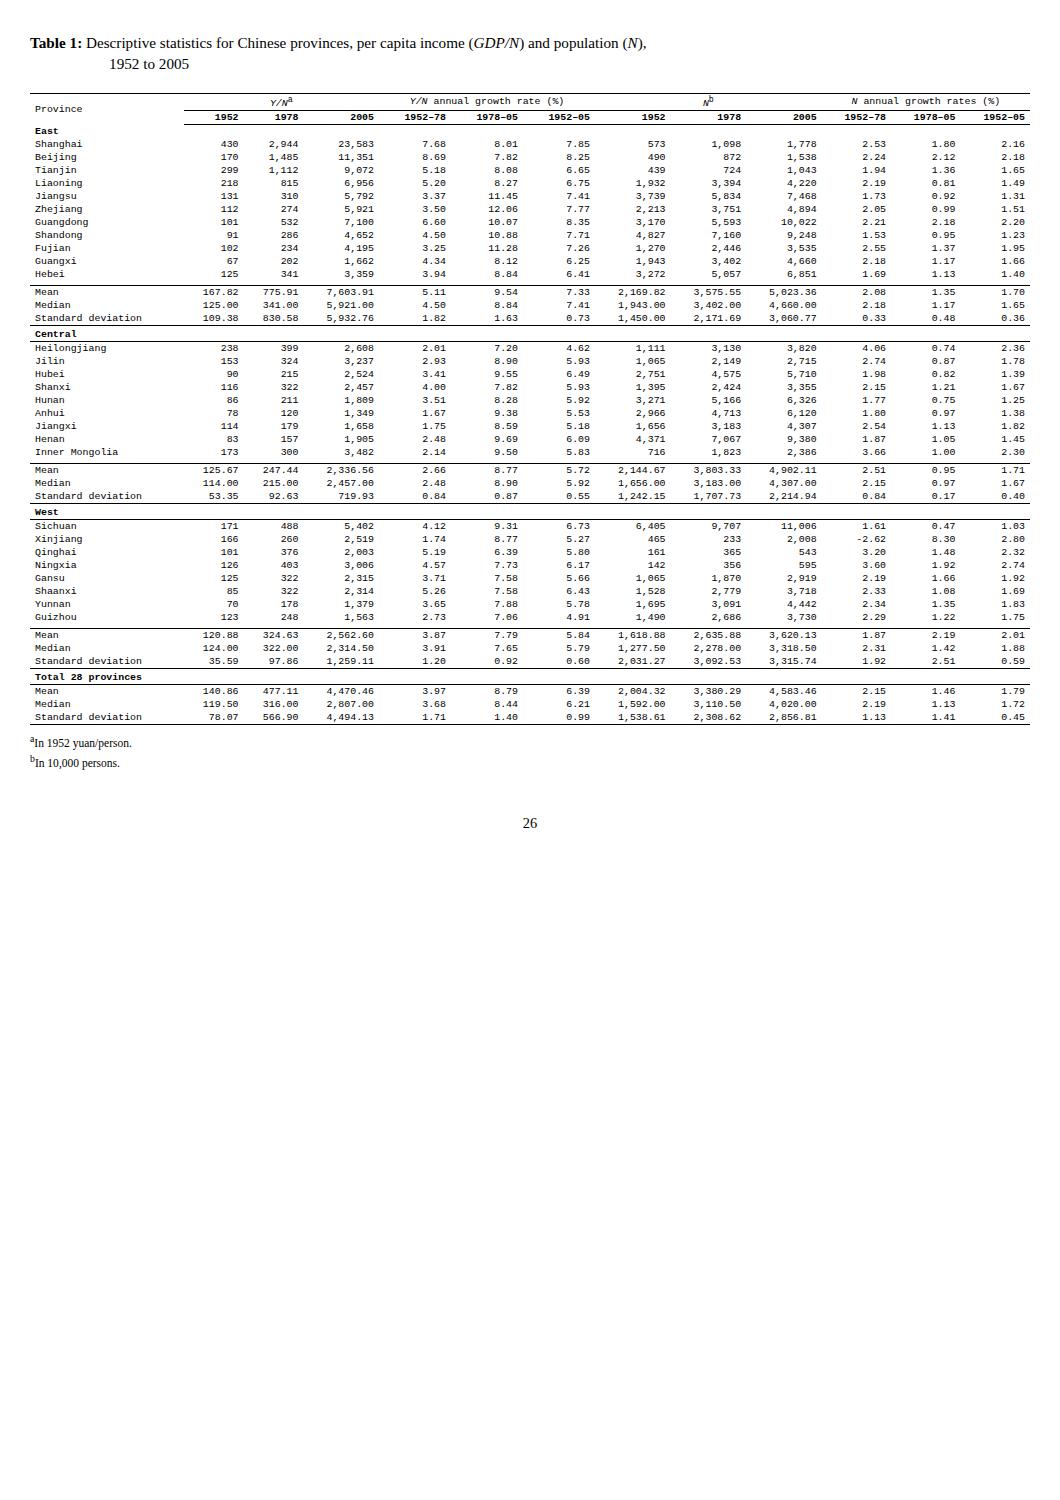Table 1: Descriptive statistics for Chinese provinces, per capita income (GDP/N) and population (N), 1952 to 2005
| Province | Y/N a | Y/N annual growth rate (%) | N b | N annual growth rates (%) |
| --- | --- | --- | --- | --- |
| 1952 | 1978 | 2005 | 1952–78 | 1978–05 | 1952–05 | 1952 | 1978 | 2005 | 1952–78 | 1978–05 | 1952–05 |
| East | |
| Shanghai | 430 | 2,944 | 23,583 | 7.68 | 8.01 | 7.85 | 573 | 1,098 | 1,778 | 2.53 | 1.80 | 2.16 |
| Beijing | 170 | 1,485 | 11,351 | 8.69 | 7.82 | 8.25 | 490 | 872 | 1,538 | 2.24 | 2.12 | 2.18 |
| Tianjin | 299 | 1,112 | 9,072 | 5.18 | 8.08 | 6.65 | 439 | 724 | 1,043 | 1.94 | 1.36 | 1.65 |
| Liaoning | 218 | 815 | 6,956 | 5.20 | 8.27 | 6.75 | 1,932 | 3,394 | 4,220 | 2.19 | 0.81 | 1.49 |
| Jiangsu | 131 | 310 | 5,792 | 3.37 | 11.45 | 7.41 | 3,739 | 5,834 | 7,468 | 1.73 | 0.92 | 1.31 |
| Zhejiang | 112 | 274 | 5,921 | 3.50 | 12.06 | 7.77 | 2,213 | 3,751 | 4,894 | 2.05 | 0.99 | 1.51 |
| Guangdong | 101 | 532 | 7,100 | 6.60 | 10.07 | 8.35 | 3,170 | 5,593 | 10,022 | 2.21 | 2.18 | 2.20 |
| Shandong | 91 | 286 | 4,652 | 4.50 | 10.88 | 7.71 | 4,827 | 7,160 | 9,248 | 1.53 | 0.95 | 1.23 |
| Fujian | 102 | 234 | 4,195 | 3.25 | 11.28 | 7.26 | 1,270 | 2,446 | 3,535 | 2.55 | 1.37 | 1.95 |
| Guangxi | 67 | 202 | 1,662 | 4.34 | 8.12 | 6.25 | 1,943 | 3,402 | 4,660 | 2.18 | 1.17 | 1.66 |
| Hebei | 125 | 341 | 3,359 | 3.94 | 8.84 | 6.41 | 3,272 | 5,057 | 6,851 | 1.69 | 1.13 | 1.40 |
| Mean | 167.82 | 775.91 | 7,603.91 | 5.11 | 9.54 | 7.33 | 2,169.82 | 3,575.55 | 5,023.36 | 2.08 | 1.35 | 1.70 |
| Median | 125.00 | 341.00 | 5,921.00 | 4.50 | 8.84 | 7.41 | 1,943.00 | 3,402.00 | 4,660.00 | 2.18 | 1.17 | 1.65 |
| Standard deviation | 109.38 | 830.58 | 5,932.76 | 1.82 | 1.63 | 0.73 | 1,450.00 | 2,171.69 | 3,060.77 | 0.33 | 0.48 | 0.36 |
| Central |
| Heilongjiang | 238 | 399 | 2,608 | 2.01 | 7.20 | 4.62 | 1,111 | 3,130 | 3,820 | 4.06 | 0.74 | 2.36 |
| Jilin | 153 | 324 | 3,237 | 2.93 | 8.90 | 5.93 | 1,065 | 2,149 | 2,715 | 2.74 | 0.87 | 1.78 |
| Hubei | 90 | 215 | 2,524 | 3.41 | 9.55 | 6.49 | 2,751 | 4,575 | 5,710 | 1.98 | 0.82 | 1.39 |
| Shanxi | 116 | 322 | 2,457 | 4.00 | 7.82 | 5.93 | 1,395 | 2,424 | 3,355 | 2.15 | 1.21 | 1.67 |
| Hunan | 86 | 211 | 1,809 | 3.51 | 8.28 | 5.92 | 3,271 | 5,166 | 6,326 | 1.77 | 0.75 | 1.25 |
| Anhui | 78 | 120 | 1,349 | 1.67 | 9.38 | 5.53 | 2,966 | 4,713 | 6,120 | 1.80 | 0.97 | 1.38 |
| Jiangxi | 114 | 179 | 1,658 | 1.75 | 8.59 | 5.18 | 1,656 | 3,183 | 4,307 | 2.54 | 1.13 | 1.82 |
| Henan | 83 | 157 | 1,905 | 2.48 | 9.69 | 6.09 | 4,371 | 7,067 | 9,380 | 1.87 | 1.05 | 1.45 |
| Inner Mongolia | 173 | 300 | 3,482 | 2.14 | 9.50 | 5.83 | 716 | 1,823 | 2,386 | 3.66 | 1.00 | 2.30 |
| Mean | 125.67 | 247.44 | 2,336.56 | 2.66 | 8.77 | 5.72 | 2,144.67 | 3,803.33 | 4,902.11 | 2.51 | 0.95 | 1.71 |
| Median | 114.00 | 215.00 | 2,457.00 | 2.48 | 8.90 | 5.92 | 1,656.00 | 3,183.00 | 4,307.00 | 2.15 | 0.97 | 1.67 |
| Standard deviation | 53.35 | 92.63 | 719.93 | 0.84 | 0.87 | 0.55 | 1,242.15 | 1,707.73 | 2,214.94 | 0.84 | 0.17 | 0.40 |
| West |
| Sichuan | 171 | 488 | 5,402 | 4.12 | 9.31 | 6.73 | 6,405 | 9,707 | 11,006 | 1.61 | 0.47 | 1.03 |
| Xinjiang | 166 | 260 | 2,519 | 1.74 | 8.77 | 5.27 | 465 | 233 | 2,008 | -2.62 | 8.30 | 2.80 |
| Qinghai | 101 | 376 | 2,003 | 5.19 | 6.39 | 5.80 | 161 | 365 | 543 | 3.20 | 1.48 | 2.32 |
| Ningxia | 126 | 403 | 3,006 | 4.57 | 7.73 | 6.17 | 142 | 356 | 595 | 3.60 | 1.92 | 2.74 |
| Gansu | 125 | 322 | 2,315 | 3.71 | 7.58 | 5.66 | 1,065 | 1,870 | 2,919 | 2.19 | 1.66 | 1.92 |
| Shaanxi | 85 | 322 | 2,314 | 5.26 | 7.58 | 6.43 | 1,528 | 2,779 | 3,718 | 2.33 | 1.08 | 1.69 |
| Yunnan | 70 | 178 | 1,379 | 3.65 | 7.88 | 5.78 | 1,695 | 3,091 | 4,442 | 2.34 | 1.35 | 1.83 |
| Guizhou | 123 | 248 | 1,563 | 2.73 | 7.06 | 4.91 | 1,490 | 2,686 | 3,730 | 2.29 | 1.22 | 1.75 |
| Mean | 120.88 | 324.63 | 2,562.60 | 3.87 | 7.79 | 5.84 | 1,618.88 | 2,635.88 | 3,620.13 | 1.87 | 2.19 | 2.01 |
| Median | 124.00 | 322.00 | 2,314.50 | 3.91 | 7.65 | 5.79 | 1,277.50 | 2,278.00 | 3,318.50 | 2.31 | 1.42 | 1.88 |
| Standard deviation | 35.59 | 97.86 | 1,259.11 | 1.20 | 0.92 | 0.60 | 2,031.27 | 3,092.53 | 3,315.74 | 1.92 | 2.51 | 0.59 |
| Total 28 provinces |
| Mean | 140.86 | 477.11 | 4,470.46 | 3.97 | 8.79 | 6.39 | 2,004.32 | 3,380.29 | 4,583.46 | 2.15 | 1.46 | 1.79 |
| Median | 119.50 | 316.00 | 2,807.00 | 3.68 | 8.44 | 6.21 | 1,592.00 | 3,110.50 | 4,020.00 | 2.19 | 1.13 | 1.72 |
| Standard deviation | 78.07 | 566.90 | 4,494.13 | 1.71 | 1.40 | 0.99 | 1,538.61 | 2,308.62 | 2,856.81 | 1.13 | 1.41 | 0.45 |
aIn 1952 yuan/person.
bIn 10,000 persons.
26